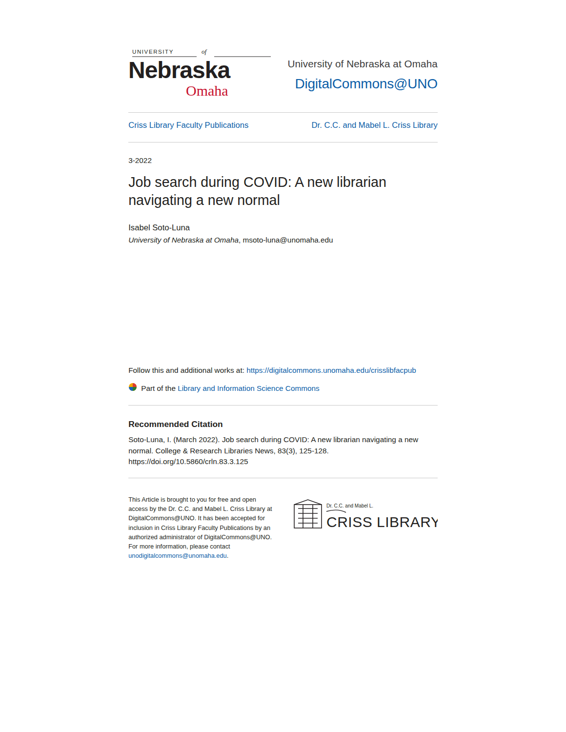UNIVERSITY of Nebraska Omaha
University of Nebraska at Omaha
DigitalCommons@UNO
Criss Library Faculty Publications Dr. C.C. and Mabel L. Criss Library
3-2022
Job search during COVID: A new librarian navigating a new normal
Isabel Soto-Luna
University of Nebraska at Omaha, msoto-luna@unomaha.edu
Follow this and additional works at: https://digitalcommons.unomaha.edu/crisslibfacpub
Part of the Library and Information Science Commons
Recommended Citation
Soto-Luna, I. (March 2022). Job search during COVID: A new librarian navigating a new normal. College & Research Libraries News, 83(3), 125-128. https://doi.org/10.5860/crln.83.3.125
This Article is brought to you for free and open access by the Dr. C.C. and Mabel L. Criss Library at DigitalCommons@UNO. It has been accepted for inclusion in Criss Library Faculty Publications by an authorized administrator of DigitalCommons@UNO. For more information, please contact unodigitalcommons@unomaha.edu.
Dr. C.C. and Mabel L. CRISS LIBRARY